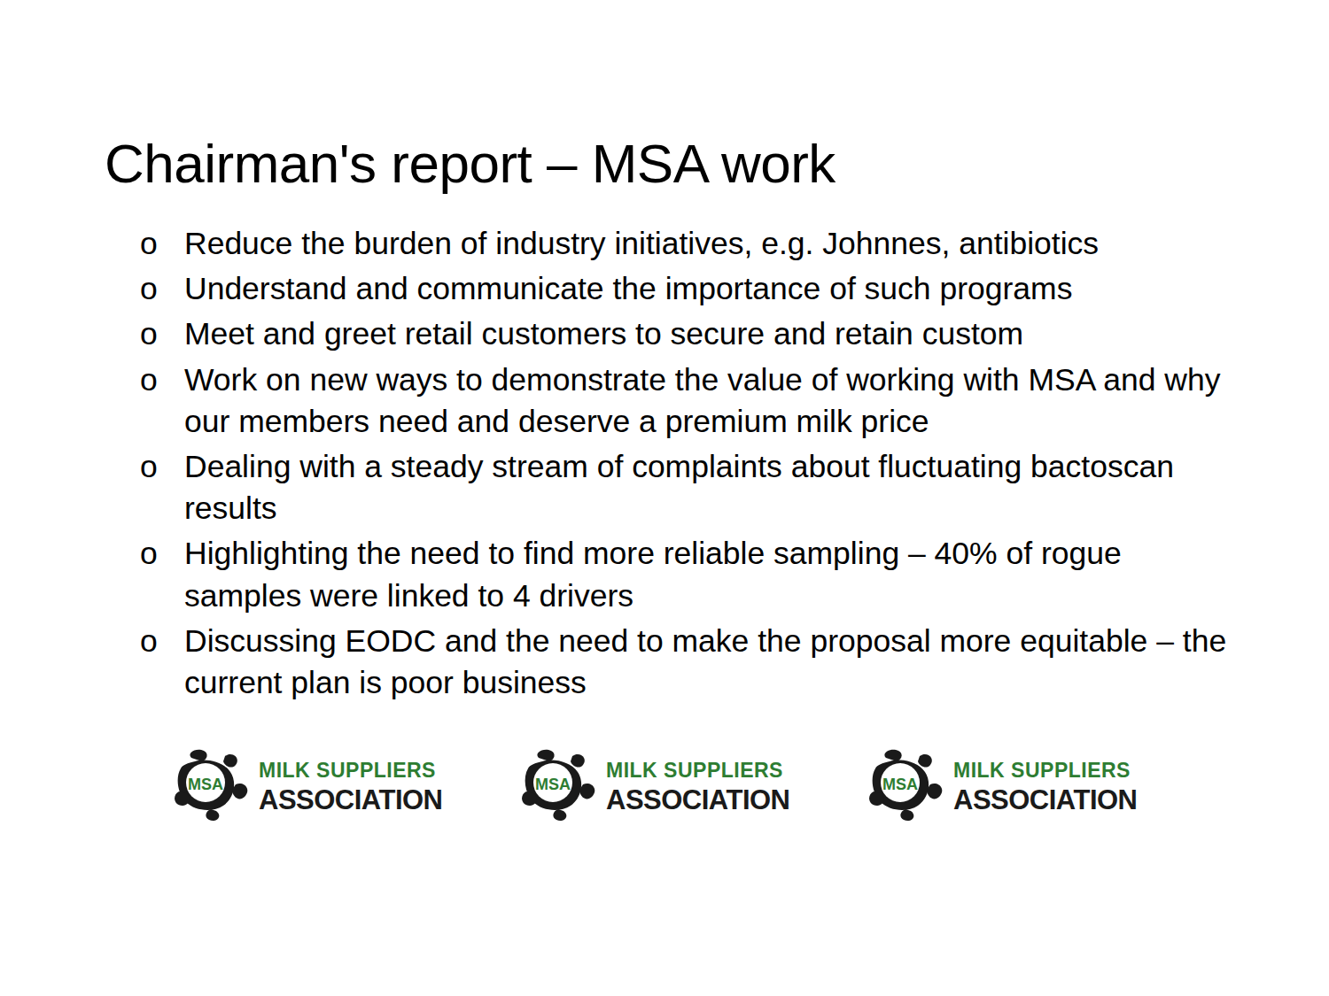Chairman's report – MSA work
Reduce the burden of industry initiatives, e.g. Johnnes, antibiotics
Understand and communicate the importance of such programs
Meet and greet retail customers to secure and retain custom
Work on new ways to demonstrate the value of working with MSA and why our members need and deserve a premium milk price
Dealing with a steady stream of complaints about fluctuating bactoscan results
Highlighting the need to find more reliable sampling – 40% of rogue samples were linked to 4 drivers
Discussing EODC and the need to make the proposal more equitable – the current plan is poor business
MSA MILK SUPPLIERS ASSOCIATION
MSA MILK SUPPLIERS ASSOCIATION
MSA MILK SUPPLIERS ASSOCIATION